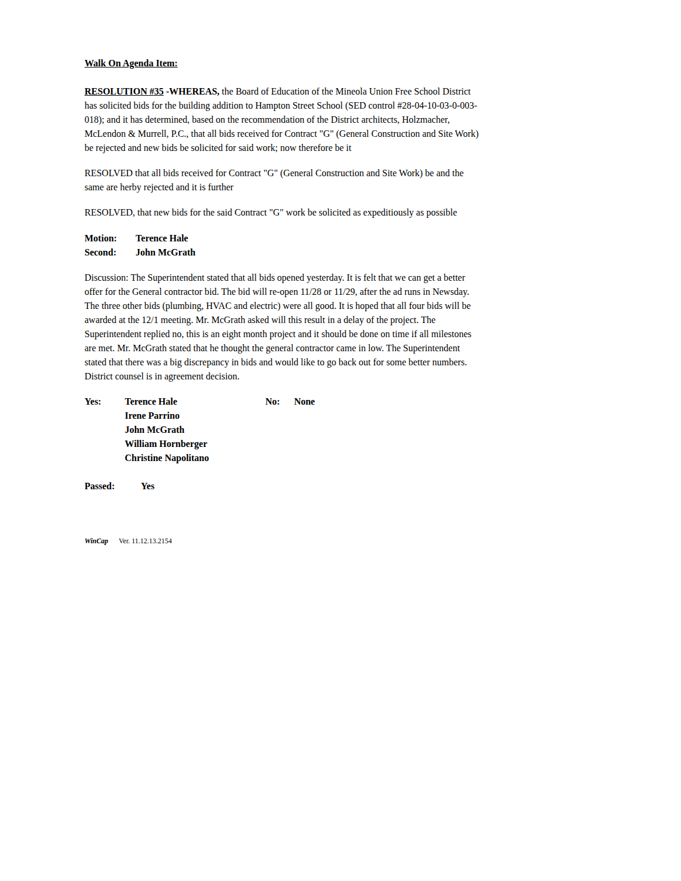Walk On Agenda Item:
RESOLUTION #35 -WHEREAS, the Board of Education of the Mineola Union Free School District has solicited bids for the building addition to Hampton Street School (SED control #28-04-10-03-0-003-018); and it has determined, based on the recommendation of the District architects, Holzmacher, McLendon & Murrell, P.C., that all bids received for Contract "G" (General Construction and Site Work) be rejected and new bids be solicited for said work; now therefore be it
RESOLVED that all bids received for Contract "G" (General Construction and Site Work) be and the same are herby rejected and it is further
RESOLVED, that new bids for the said Contract "G" work be solicited as expeditiously as possible
| Motion: | Terence Hale |
| Second: | John McGrath |
Discussion: The Superintendent stated that all bids opened yesterday. It is felt that we can get a better offer for the General contractor bid. The bid will re-open 11/28 or 11/29, after the ad runs in Newsday. The three other bids (plumbing, HVAC and electric) were all good. It is hoped that all four bids will be awarded at the 12/1 meeting. Mr. McGrath asked will this result in a delay of the project. The Superintendent replied no, this is an eight month project and it should be done on time if all milestones are met. Mr. McGrath stated that he thought the general contractor came in low. The Superintendent stated that there was a big discrepancy in bids and would like to go back out for some better numbers. District counsel is in agreement decision.
| Yes: | Terence Hale | No: | None |
| | Irene Parrino | | |
| | John McGrath | | |
| | William Hornberger | | |
| | Christine Napolitano | | |
Passed: Yes
WinCap Ver. 11.12.13.2154